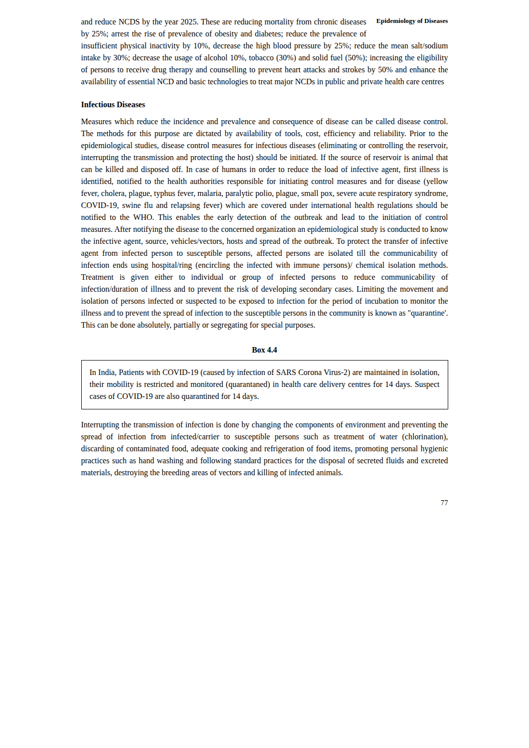Epidemiology of Diseases
and reduce NCDS by the year 2025. These are reducing mortality from chronic diseases by 25%; arrest the rise of prevalence of obesity and diabetes; reduce the prevalence of insufficient physical inactivity by 10%, decrease the high blood pressure by 25%; reduce the mean salt/sodium intake by 30%; decrease the usage of alcohol 10%, tobacco (30%) and solid fuel (50%); increasing the eligibility of persons to receive drug therapy and counselling to prevent heart attacks and strokes by 50% and enhance the availability of essential NCD and basic technologies to treat major NCDs in public and private health care centres
Infectious Diseases
Measures which reduce the incidence and prevalence and consequence of disease can be called disease control. The methods for this purpose are dictated by availability of tools, cost, efficiency and reliability. Prior to the epidemiological studies, disease control measures for infectious diseases (eliminating or controlling the reservoir, interrupting the transmission and protecting the host) should be initiated. If the source of reservoir is animal that can be killed and disposed off. In case of humans in order to reduce the load of infective agent, first illness is identified, notified to the health authorities responsible for initiating control measures and for disease (yellow fever, cholera, plague, typhus fever, malaria, paralytic polio, plague, small pox, severe acute respiratory syndrome, COVID-19, swine flu and relapsing fever) which are covered under international health regulations should be notified to the WHO. This enables the early detection of the outbreak and lead to the initiation of control measures. After notifying the disease to the concerned organization an epidemiological study is conducted to know the infective agent, source, vehicles/vectors, hosts and spread of the outbreak. To protect the transfer of infective agent from infected person to susceptible persons, affected persons are isolated till the communicability of infection ends using hospital/ring (encircling the infected with immune persons)/ chemical isolation methods. Treatment is given either to individual or group of infected persons to reduce communicability of infection/duration of illness and to prevent the risk of developing secondary cases. Limiting the movement and isolation of persons infected or suspected to be exposed to infection for the period of incubation to monitor the illness and to prevent the spread of infection to the susceptible persons in the community is known as "quarantine'. This can be done absolutely, partially or segregating for special purposes.
Box 4.4
In India, Patients with COVID-19 (caused by infection of SARS Corona Virus-2) are maintained in isolation, their mobility is restricted and monitored (quarantaned) in health care delivery centres for 14 days. Suspect cases of COVID-19 are also quarantined for 14 days.
Interrupting the transmission of infection is done by changing the components of environment and preventing the spread of infection from infected/carrier to susceptible persons such as treatment of water (chlorination), discarding of contaminated food, adequate cooking and refrigeration of food items, promoting personal hygienic practices such as hand washing and following standard practices for the disposal of secreted fluids and excreted materials, destroying the breeding areas of vectors and killing of infected animals.
77